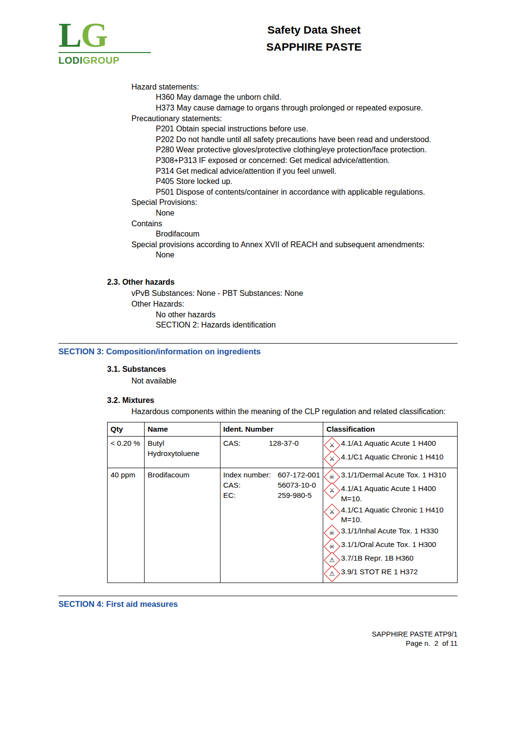LG
LODI GROUP
Safety Data Sheet
SAPPHIRE PASTE
Hazard statements:
H360 May damage the unborn child.
H373 May cause damage to organs through prolonged or repeated exposure.
Precautionary statements:
P201 Obtain special instructions before use.
P202 Do not handle until all safety precautions have been read and understood.
P280 Wear protective gloves/protective clothing/eye protection/face protection.
P308+P313 IF exposed or concerned: Get medical advice/attention.
P314 Get medical advice/attention if you feel unwell.
P405 Store locked up.
P501 Dispose of contents/container in accordance with applicable regulations.
Special Provisions:
None
Contains
Brodifacoum
Special provisions according to Annex XVII of REACH and subsequent amendments:
None
2.3. Other hazards
vPvB Substances: None - PBT Substances: None
Other Hazards:
No other hazards
SECTION 2: Hazards identification
SECTION 3: Composition/information on ingredients
3.1. Substances
Not available
3.2. Mixtures
Hazardous components within the meaning of the CLP regulation and related classification:
| Qty | Name | Ident. Number | Classification |
| --- | --- | --- | --- |
| < 0.20 % | Butyl Hydroxytoluene | CAS: 128-37-0 | ⚔ 4.1/A1 Aquatic Acute 1 H400 ⚔ 4.1/C1 Aquatic Chronic 1 H410 |
| 40 ppm | Brodifacoum | Index number: 607-172-001 CAS: 56073-10-0 EC: 259-980-5 | ☠ 3.1/1/Dermal Acute Tox. 1 H310 ⚔ 4.1/A1 Aquatic Acute 1 H400 M=10. ⚔ 4.1/C1 Aquatic Chronic 1 H410 M=10. ☠ 3.1/1/Inhal Acute Tox. 1 H330 ☠ 3.1/1/Oral Acute Tox. 1 H300 ⚠ 3.7/1B Repr. 1B H360 ⚠ 3.9/1 STOT RE 1 H372 |
SECTION 4: First aid measures
SAPPHIRE PASTE ATP9/1
Page n. 2 of 11